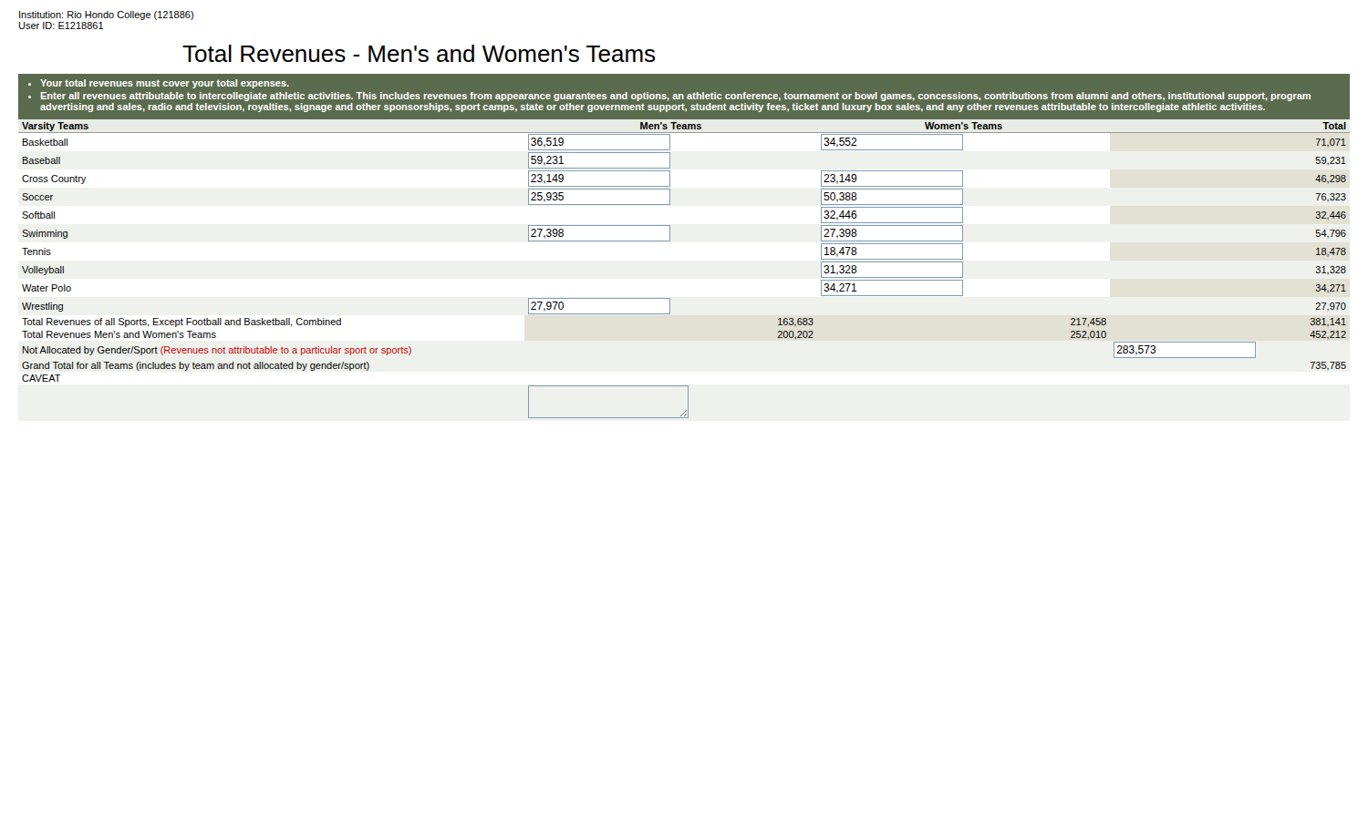Institution: Rio Hondo College (121886)
User ID: E1218861
Total Revenues - Men's and Women's Teams
Your total revenues must cover your total expenses.
Enter all revenues attributable to intercollegiate athletic activities. This includes revenues from appearance guarantees and options, an athletic conference, tournament or bowl games, concessions, contributions from alumni and others, institutional support, program advertising and sales, radio and television, royalties, signage and other sponsorships, sport camps, state or other government support, student activity fees, ticket and luxury box sales, and any other revenues attributable to intercollegiate athletic activities.
| Varsity Teams | Men's Teams | Women's Teams | Total |
| --- | --- | --- | --- |
| Basketball | | | 71,071 |
| Baseball | | | 59,231 |
| Cross Country | | | 46,298 |
| Soccer | | | 76,323 |
| Softball | | | 32,446 |
| Swimming | | | 54,796 |
| Tennis | | | 18,478 |
| Volleyball | | | 31,328 |
| Water Polo | | | 34,271 |
| Wrestling | | | 27,970 |
| Total Revenues of all Sports, Except Football and Basketball, Combined | 163,683 | 217,458 | 381,141 |
| Total Revenues Men's and Women's Teams | 200,202 | 252,010 | 452,212 |
| Not Allocated by Gender/Sport (Revenues not attributable to a particular sport or sports) | | | |
| Grand Total for all Teams (includes by team and not allocated by gender/sport) | | | 735,785 |
| CAVEAT | |